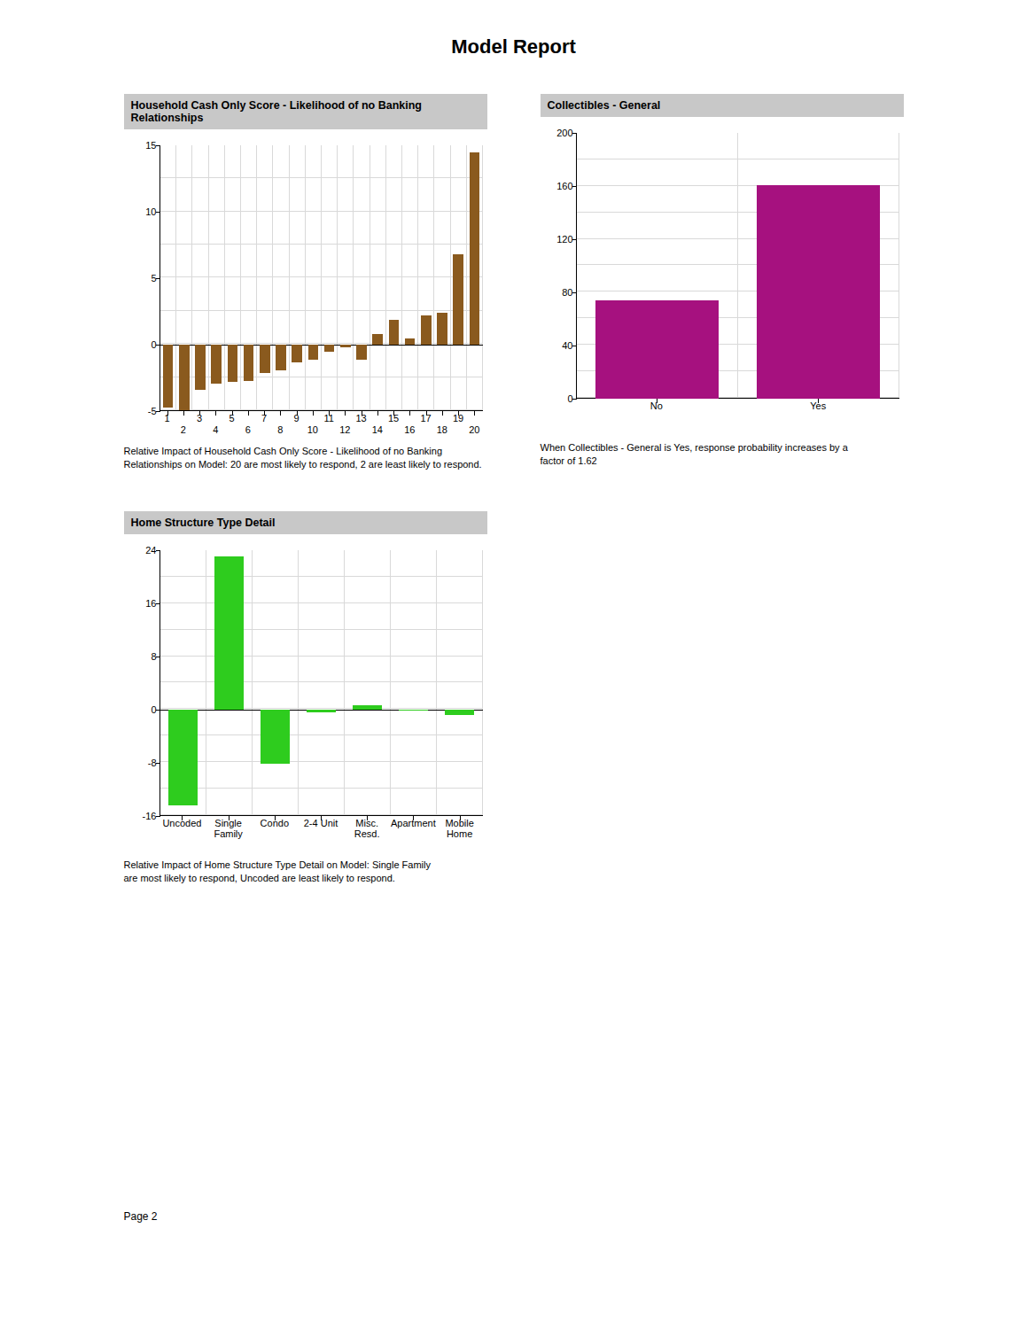Model Report
Household Cash Only Score - Likelihood of no Banking Relationships
15
10
5
0
-5
1
2
3
4
5
6
7
8
9
10
11
12
13
14
15
16
17
18
19
20
Relative Impact of Household Cash Only Score - Likelihood of no Banking
Relationships on Model: 20 are most likely to respond, 2 are least likely to respond.
Home Structure Type Detail
24
16
8
0
-8
-16
Uncoded
Single
Family
Condo
2-4 Unit
Misc.
Resd.
Apartment
Mobile
Home
Relative Impact of Home Structure Type Detail on Model: Single Family
are most likely to respond, Uncoded are least likely to respond.
Collectibles - General
200
160
120
80
40
0
No
Yes
When Collectibles - General is Yes, response probability increases by a
factor of 1.62
Page 2